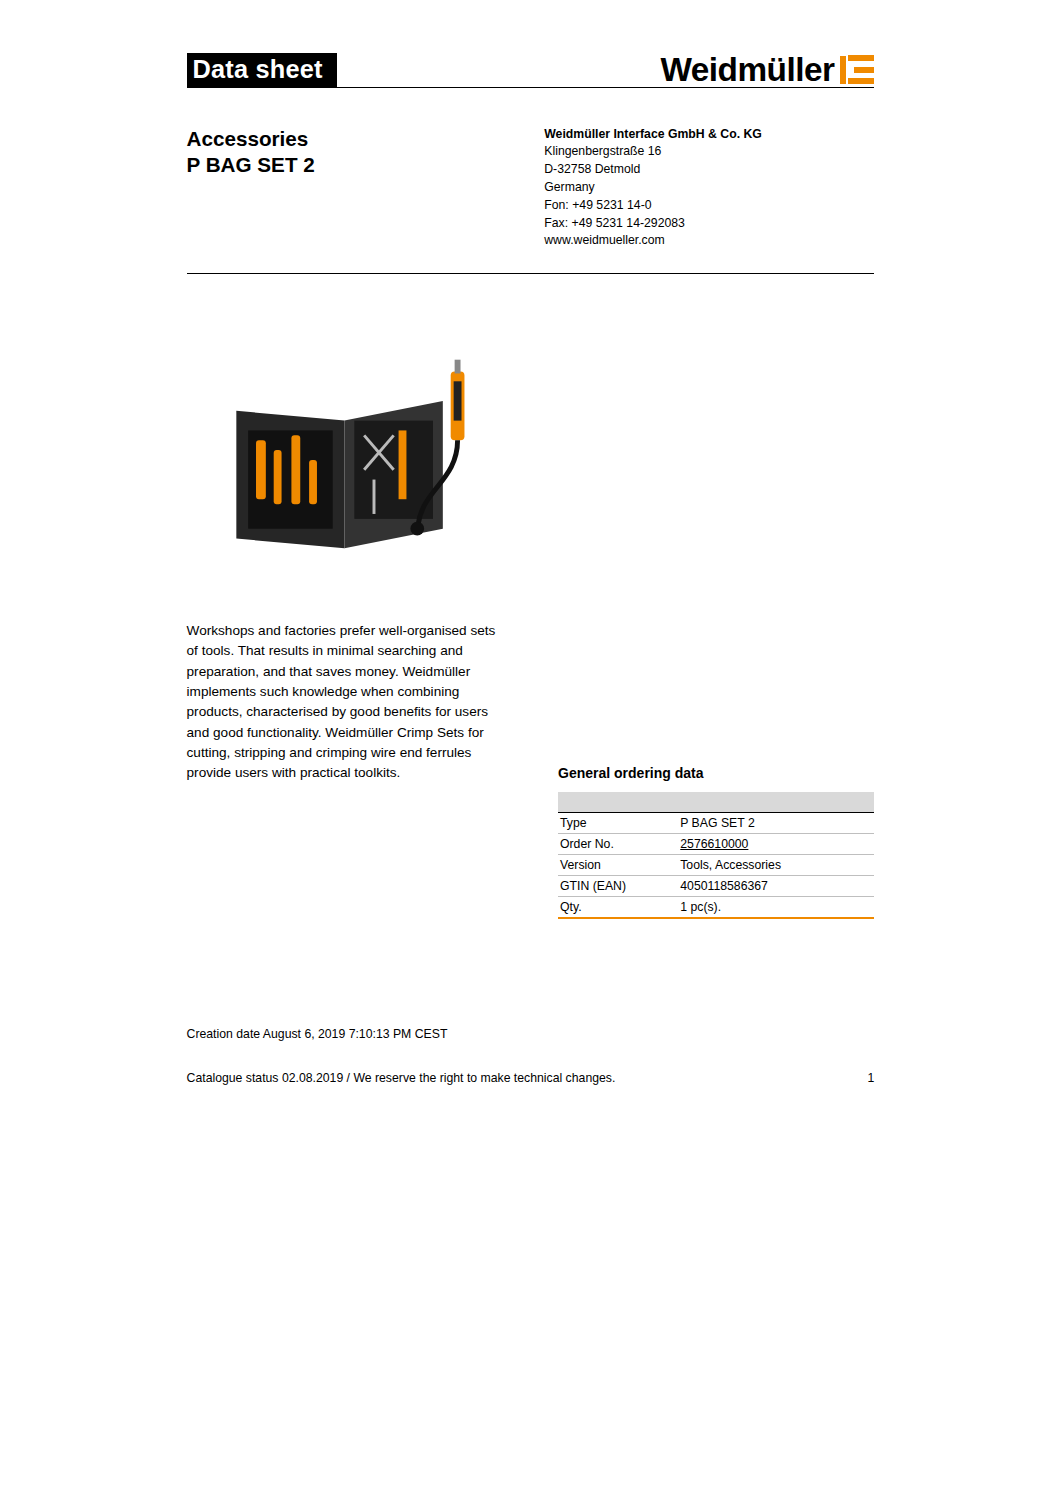Weidmüller
Data sheet
Accessories
P BAG SET 2
Weidmüller Interface GmbH & Co. KG
Klingenbergstraße 16
D-32758 Detmold
Germany
Fon: +49 5231 14-0
Fax: +49 5231 14-292083
www.weidmueller.com
Workshops and factories prefer well-organised sets of tools. That results in minimal searching and preparation, and that saves money. Weidmüller implements such knowledge when combining products, characterised by good benefits for users and good functionality. Weidmüller Crimp Sets for cutting, stripping and crimping wire end ferrules provide users with practical toolkits.
General ordering data
| Type | P BAG SET 2 |
| Order No. | 2576610000 |
| Version | Tools, Accessories |
| GTIN (EAN) | 4050118586367 |
| Qty. | 1 pc(s). |
Creation date August 6, 2019 7:10:13 PM CEST
Catalogue status 02.08.2019 / We reserve the right to make technical changes. 1